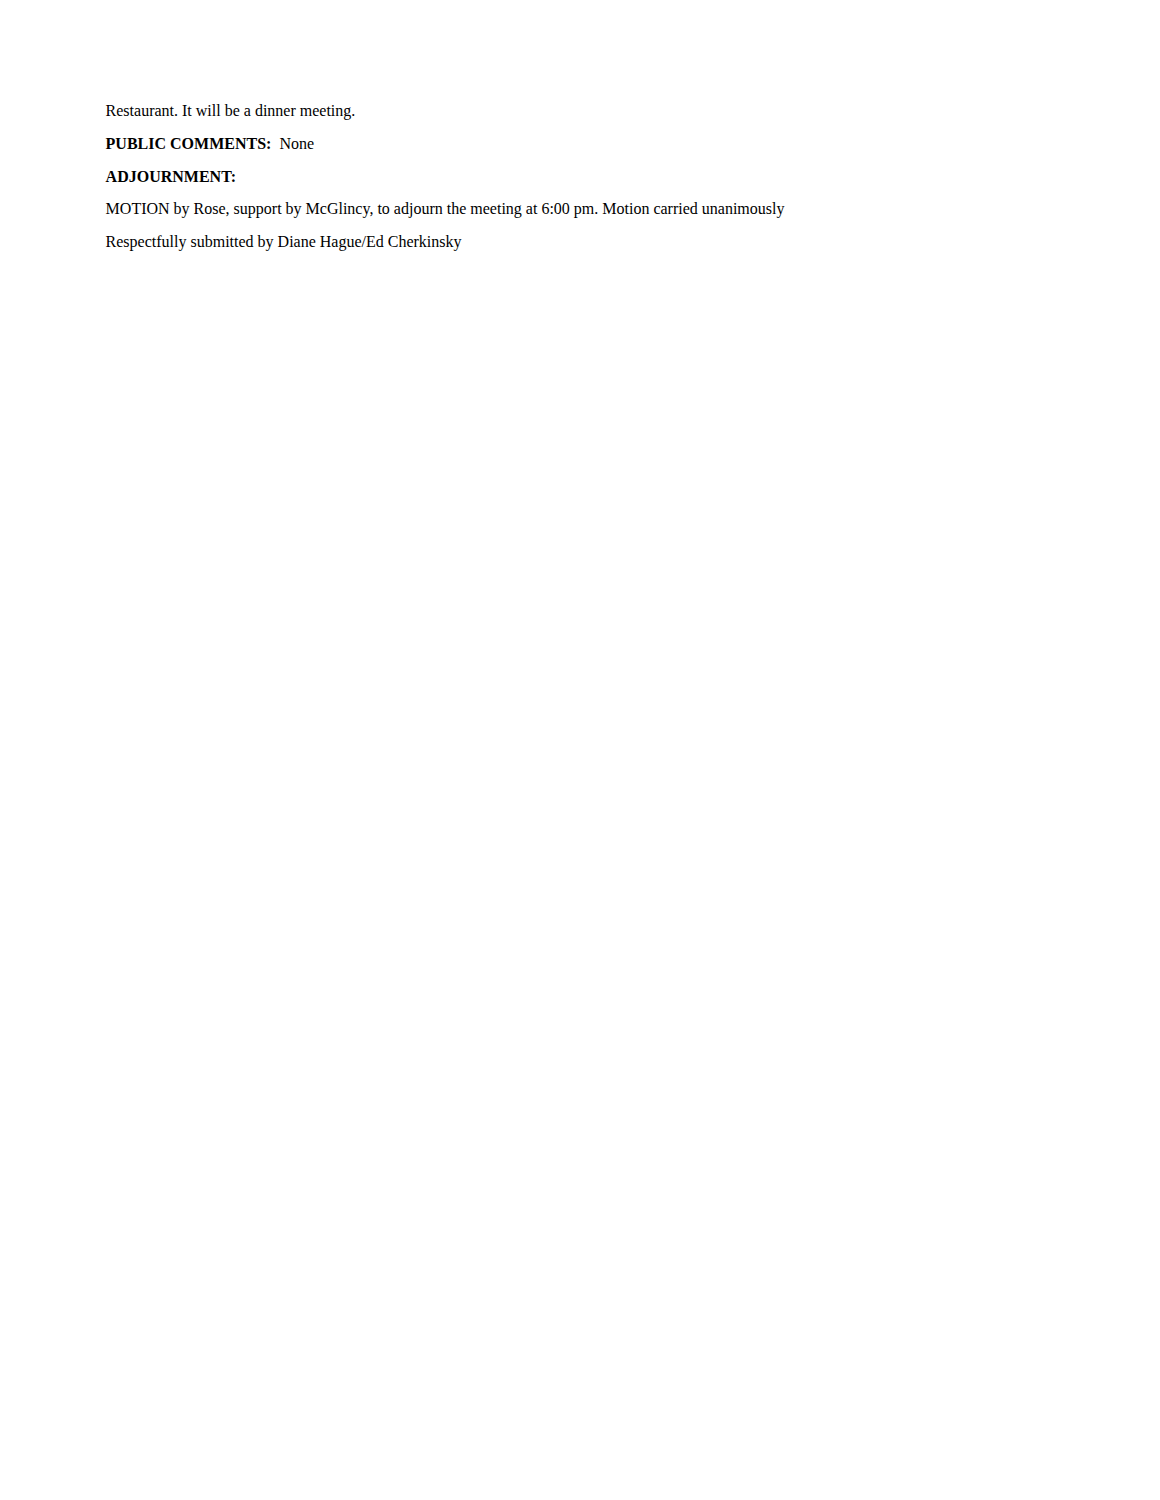Restaurant. It will be a dinner meeting.
PUBLIC COMMENTS: None
ADJOURNMENT:
MOTION by Rose, support by McGlincy, to adjourn the meeting at 6:00 pm. Motion carried unanimously
Respectfully submitted by Diane Hague/Ed Cherkinsky